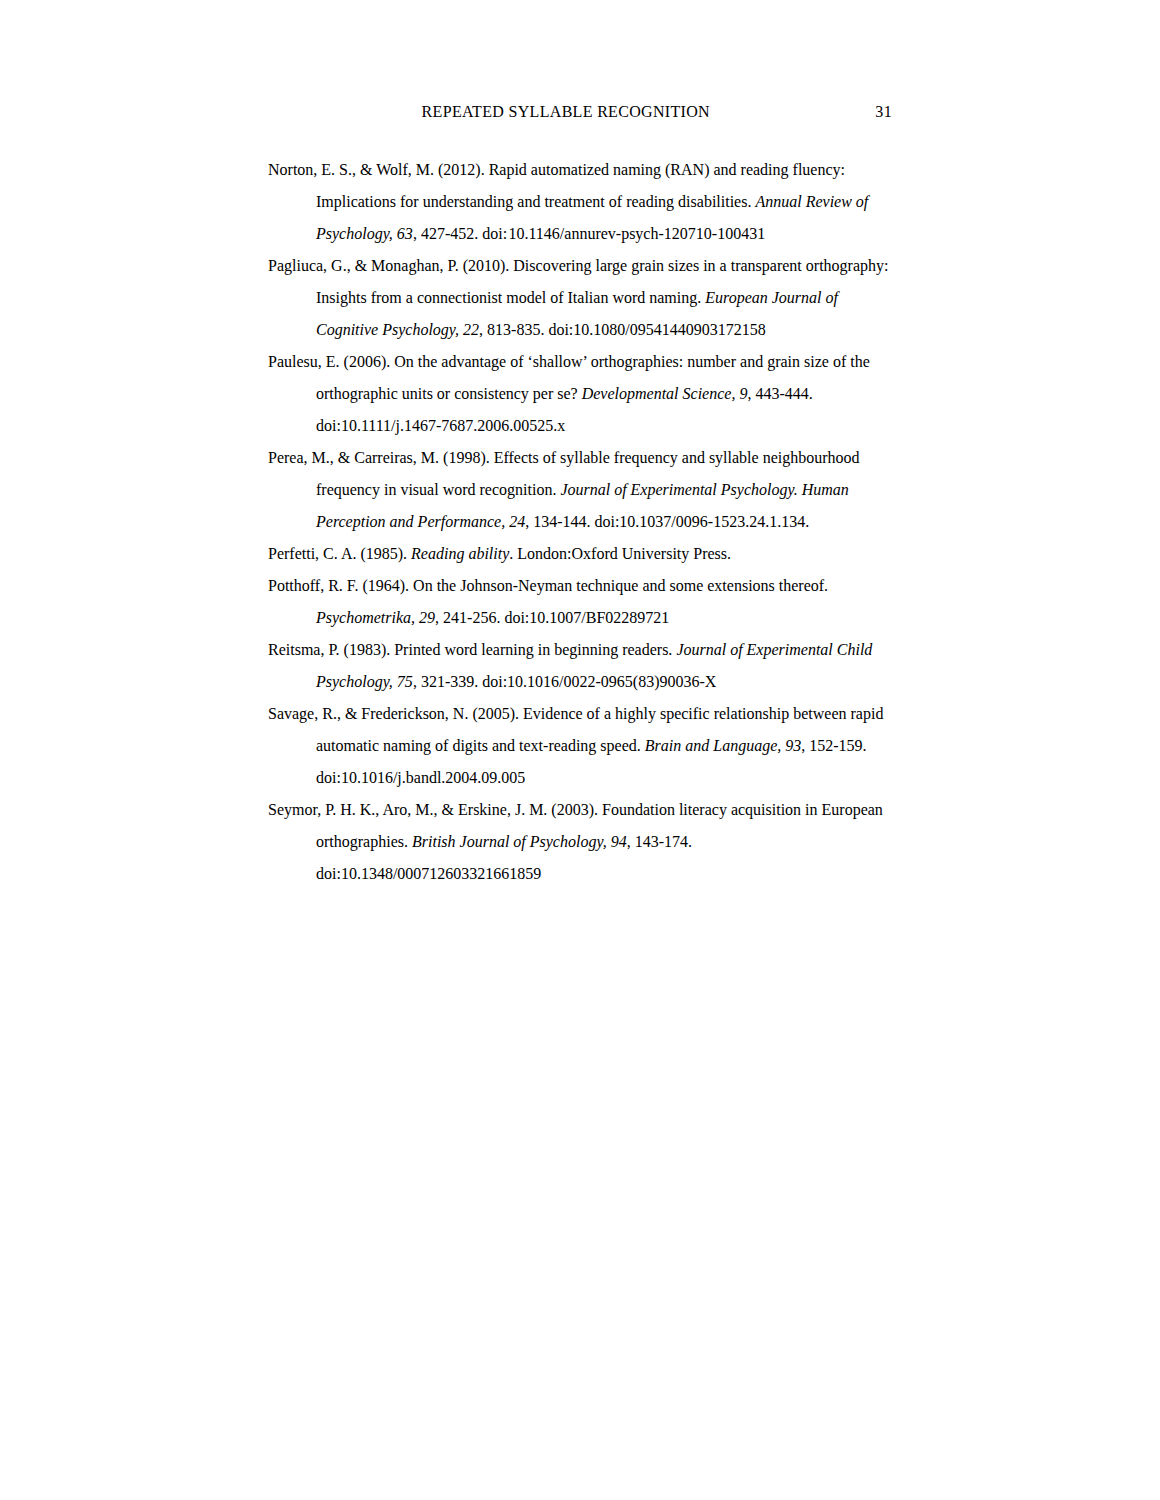Repeated Syllable Recognition 31
Norton, E. S., & Wolf, M. (2012). Rapid automatized naming (RAN) and reading fluency: Implications for understanding and treatment of reading disabilities. Annual Review of Psychology, 63, 427-452. doi: 10.1146/annurev-psych-120710-100431
Pagliuca, G., & Monaghan, P. (2010). Discovering large grain sizes in a transparent orthography: Insights from a connectionist model of Italian word naming. European Journal of Cognitive Psychology, 22, 813-835. doi:10.1080/09541440903172158
Paulesu, E. (2006). On the advantage of ‘shallow’ orthographies: number and grain size of the orthographic units or consistency per se? Developmental Science, 9, 443-444. doi:10.1111/j.1467-7687.2006.00525.x
Perea, M., & Carreiras, M. (1998). Effects of syllable frequency and syllable neighbourhood frequency in visual word recognition. Journal of Experimental Psychology. Human Perception and Performance, 24, 134-144. doi:10.1037/0096-1523.24.1.134.
Perfetti, C. A. (1985). Reading ability. London:Oxford University Press.
Potthoff, R. F. (1964). On the Johnson-Neyman technique and some extensions thereof. Psychometrika, 29, 241-256. doi:10.1007/BF02289721
Reitsma, P. (1983). Printed word learning in beginning readers. Journal of Experimental Child Psychology, 75, 321-339. doi:10.1016/0022-0965(83)90036-X
Savage, R., & Frederickson, N. (2005). Evidence of a highly specific relationship between rapid automatic naming of digits and text-reading speed. Brain and Language, 93, 152-159. doi:10.1016/j.bandl.2004.09.005
Seymor, P. H. K., Aro, M., & Erskine, J. M. (2003). Foundation literacy acquisition in European orthographies. British Journal of Psychology, 94, 143-174. doi:10.1348/000712603321661859